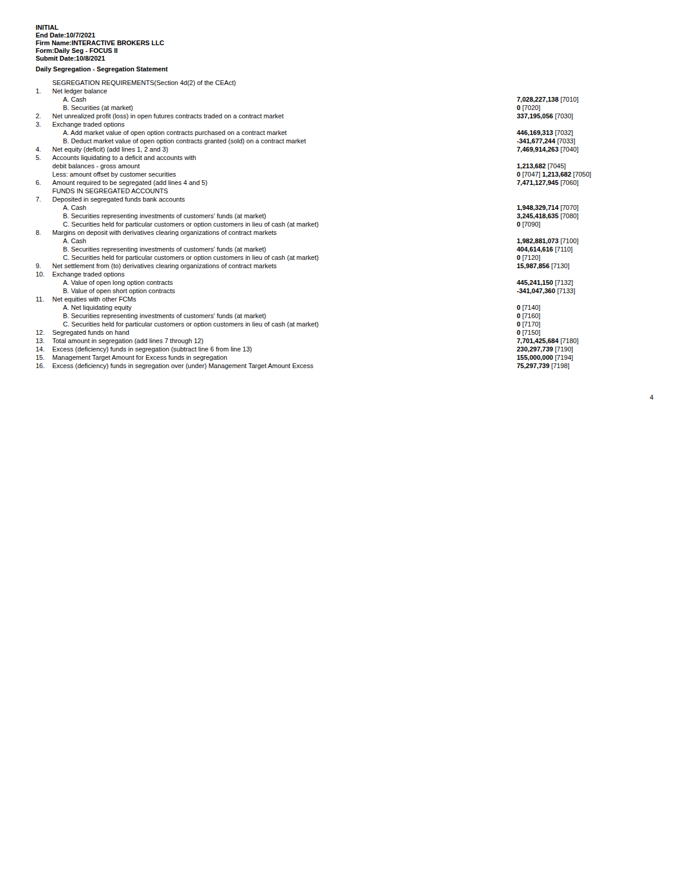INITIAL
End Date:10/7/2021
Firm Name:INTERACTIVE BROKERS LLC
Form:Daily Seg - FOCUS II
Submit Date:10/8/2021
Daily Segregation - Segregation Statement
| | SEGREGATION REQUIREMENTS(Section 4d(2) of the CEAct) | |
| 1. | Net ledger balance | |
| | A. Cash | 7,028,227,138 [7010] |
| | B. Securities (at market) | 0 [7020] |
| 2. | Net unrealized profit (loss) in open futures contracts traded on a contract market | 337,195,056 [7030] |
| 3. | Exchange traded options | |
| | A. Add market value of open option contracts purchased on a contract market | 446,169,313 [7032] |
| | B. Deduct market value of open option contracts granted (sold) on a contract market | -341,677,244 [7033] |
| 4. | Net equity (deficit) (add lines 1, 2 and 3) | 7,469,914,263 [7040] |
| 5. | Accounts liquidating to a deficit and accounts with | |
| | debit balances - gross amount | 1,213,682 [7045] |
| | Less: amount offset by customer securities | 0 [7047] 1,213,682 [7050] |
| 6. | Amount required to be segregated (add lines 4 and 5) | 7,471,127,945 [7060] |
| | FUNDS IN SEGREGATED ACCOUNTS | |
| 7. | Deposited in segregated funds bank accounts | |
| | A. Cash | 1,948,329,714 [7070] |
| | B. Securities representing investments of customers' funds (at market) | 3,245,418,635 [7080] |
| | C. Securities held for particular customers or option customers in lieu of cash (at market) | 0 [7090] |
| 8. | Margins on deposit with derivatives clearing organizations of contract markets | |
| | A. Cash | 1,982,881,073 [7100] |
| | B. Securities representing investments of customers' funds (at market) | 404,614,616 [7110] |
| | C. Securities held for particular customers or option customers in lieu of cash (at market) | 0 [7120] |
| 9. | Net settlement from (to) derivatives clearing organizations of contract markets | 15,987,856 [7130] |
| 10. | Exchange traded options | |
| | A. Value of open long option contracts | 445,241,150 [7132] |
| | B. Value of open short option contracts | -341,047,360 [7133] |
| 11. | Net equities with other FCMs | |
| | A. Net liquidating equity | 0 [7140] |
| | B. Securities representing investments of customers' funds (at market) | 0 [7160] |
| | C. Securities held for particular customers or option customers in lieu of cash (at market) | 0 [7170] |
| 12. | Segregated funds on hand | 0 [7150] |
| 13. | Total amount in segregation (add lines 7 through 12) | 7,701,425,684 [7180] |
| 14. | Excess (deficiency) funds in segregation (subtract line 6 from line 13) | 230,297,739 [7190] |
| 15. | Management Target Amount for Excess funds in segregation | 155,000,000 [7194] |
| 16. | Excess (deficiency) funds in segregation over (under) Management Target Amount Excess | 75,297,739 [7198] |
4